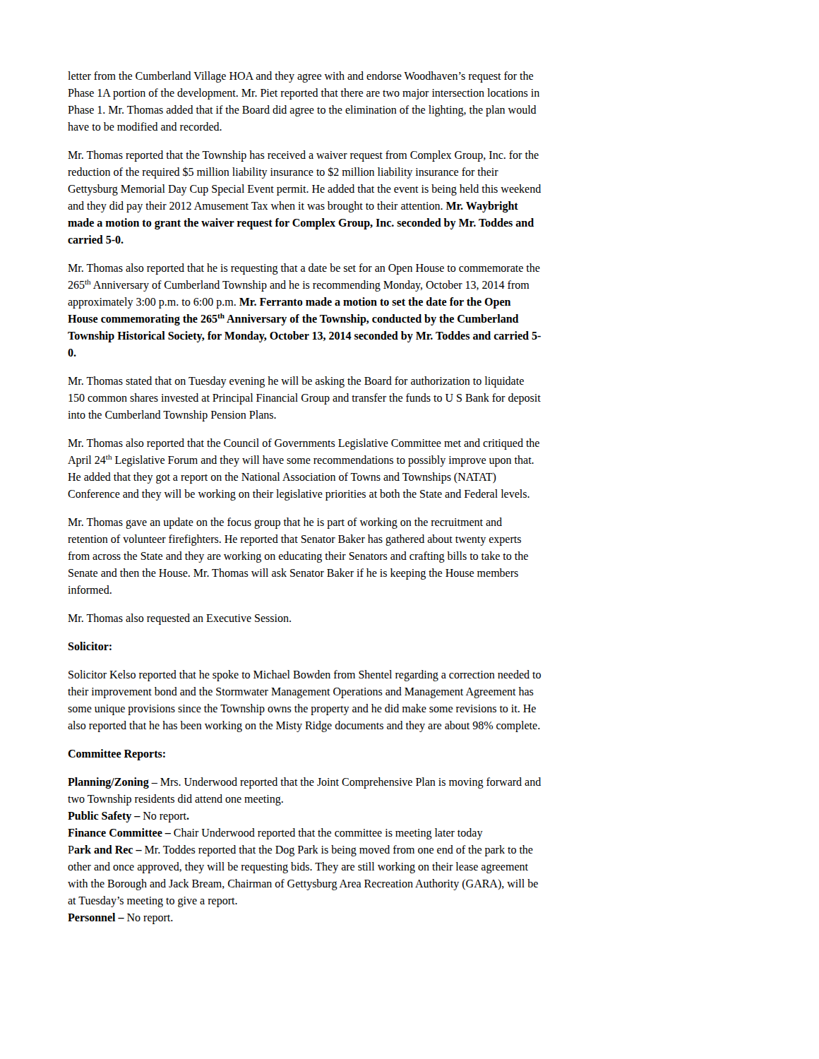letter from the Cumberland Village HOA and they agree with and endorse Woodhaven’s request for the Phase 1A portion of the development. Mr. Piet reported that there are two major intersection locations in Phase 1. Mr. Thomas added that if the Board did agree to the elimination of the lighting, the plan would have to be modified and recorded.
Mr. Thomas reported that the Township has received a waiver request from Complex Group, Inc. for the reduction of the required $5 million liability insurance to $2 million liability insurance for their Gettysburg Memorial Day Cup Special Event permit. He added that the event is being held this weekend and they did pay their 2012 Amusement Tax when it was brought to their attention. Mr. Waybright made a motion to grant the waiver request for Complex Group, Inc. seconded by Mr. Toddes and carried 5-0.
Mr. Thomas also reported that he is requesting that a date be set for an Open House to commemorate the 265th Anniversary of Cumberland Township and he is recommending Monday, October 13, 2014 from approximately 3:00 p.m. to 6:00 p.m. Mr. Ferranto made a motion to set the date for the Open House commemorating the 265th Anniversary of the Township, conducted by the Cumberland Township Historical Society, for Monday, October 13, 2014 seconded by Mr. Toddes and carried 5-0.
Mr. Thomas stated that on Tuesday evening he will be asking the Board for authorization to liquidate 150 common shares invested at Principal Financial Group and transfer the funds to U S Bank for deposit into the Cumberland Township Pension Plans.
Mr. Thomas also reported that the Council of Governments Legislative Committee met and critiqued the April 24th Legislative Forum and they will have some recommendations to possibly improve upon that. He added that they got a report on the National Association of Towns and Townships (NATAT) Conference and they will be working on their legislative priorities at both the State and Federal levels.
Mr. Thomas gave an update on the focus group that he is part of working on the recruitment and retention of volunteer firefighters. He reported that Senator Baker has gathered about twenty experts from across the State and they are working on educating their Senators and crafting bills to take to the Senate and then the House. Mr. Thomas will ask Senator Baker if he is keeping the House members informed.
Mr. Thomas also requested an Executive Session.
Solicitor:
Solicitor Kelso reported that he spoke to Michael Bowden from Shentel regarding a correction needed to their improvement bond and the Stormwater Management Operations and Management Agreement has some unique provisions since the Township owns the property and he did make some revisions to it. He also reported that he has been working on the Misty Ridge documents and they are about 98% complete.
Committee Reports:
Planning/Zoning – Mrs. Underwood reported that the Joint Comprehensive Plan is moving forward and two Township residents did attend one meeting.
Public Safety – No report.
Finance Committee – Chair Underwood reported that the committee is meeting later today
Park and Rec – Mr. Toddes reported that the Dog Park is being moved from one end of the park to the other and once approved, they will be requesting bids. They are still working on their lease agreement with the Borough and Jack Bream, Chairman of Gettysburg Area Recreation Authority (GARA), will be at Tuesday’s meeting to give a report.
Personnel – No report.